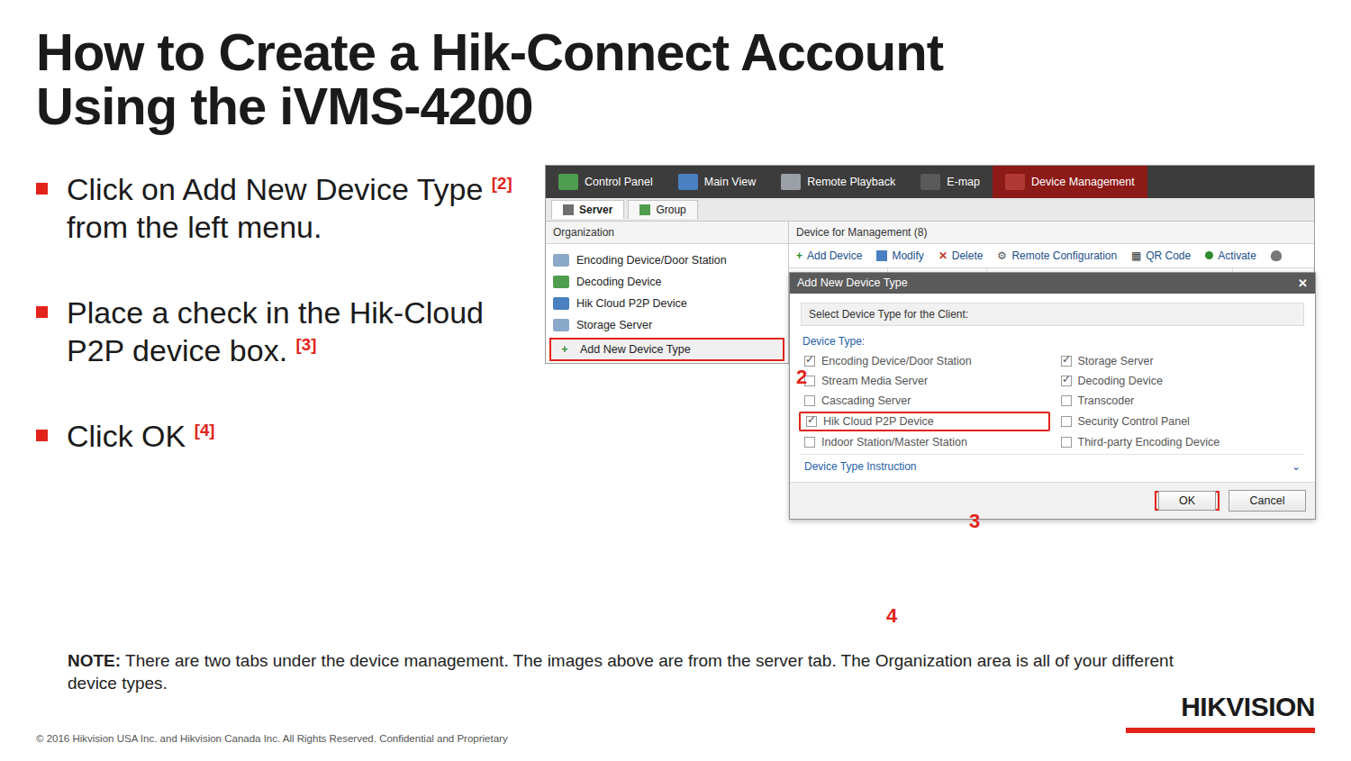How to Create a Hik-Connect Account
Using the iVMS-4200
Click on Add New Device Type [2] from the left menu.
Place a check in the Hik-Cloud P2P device box. [3]
Click OK [4]
Control Panel
Main View
Remote Playback
E-map
Device Management
Server
Group
Organization
Encoding Device/Door Station
Decoding Device
Hik Cloud P2P Device
Storage Server
+Add New Device Type
Device for Management (8)
+ Add Device Modify ✕ Delete ⚙ Remote Configuration ▦ QR Code Activate
Nickname
| IP
| Device Serial No.
| Security
10.9.6.47
10.9.6.47
DS-2CD4332FWD-IZHS20140224CCWR452509097
Add New Device Type✕
Select Device Type for the Client:
Device Type:
Encoding Device/Door Station
Storage Server
Stream Media Server
Decoding Device
Cascading Server
Transcoder
Hik Cloud P2P Device
Security Control Panel
Indoor Station/Master Station
Third-party Encoding Device
Device Type Instruction⌄
OK Cancel
2
3
4
NOTE: There are two tabs under the device management. The images above are from the server tab. The Organization area is all of your different device types.
© 2016 Hikvision USA Inc. and Hikvision Canada Inc. All Rights Reserved. Confidential and Proprietary
HIKVISION